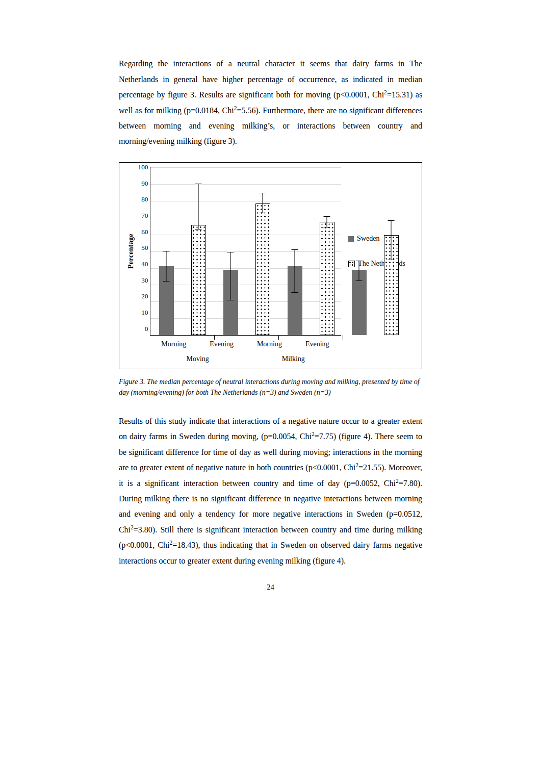Regarding the interactions of a neutral character it seems that dairy farms in The Netherlands in general have higher percentage of occurrence, as indicated in median percentage by figure 3. Results are significant both for moving (p<0.0001, Chi2=15.31) as well as for milking (p=0.0184, Chi2=5.56). Furthermore, there are no significant differences between morning and evening milking’s, or interactions between country and morning/evening milking (figure 3).
Percentage
100 90 80 70 60 50 40 30 20 10 0
Sweden
The Netherlands
Morning
Evening
Morning
Evening
Moving
Milking
Figure 3. The median percentage of neutral interactions during moving and milking, presented by time of day (morning/evening) for both The Netherlands (n=3) and Sweden (n=3)
Results of this study indicate that interactions of a negative nature occur to a greater extent on dairy farms in Sweden during moving, (p=0.0054, Chi2=7.75) (figure 4). There seem to be significant difference for time of day as well during moving; interactions in the morning are to greater extent of negative nature in both countries (p<0.0001, Chi2=21.55). Moreover, it is a significant interaction between country and time of day (p=0.0052, Chi2=7.80). During milking there is no significant difference in negative interactions between morning and evening and only a tendency for more negative interactions in Sweden (p=0.0512, Chi2=3.80). Still there is significant interaction between country and time during milking (p<0.0001, Chi2=18.43), thus indicating that in Sweden on observed dairy farms negative interactions occur to greater extent during evening milking (figure 4).
24